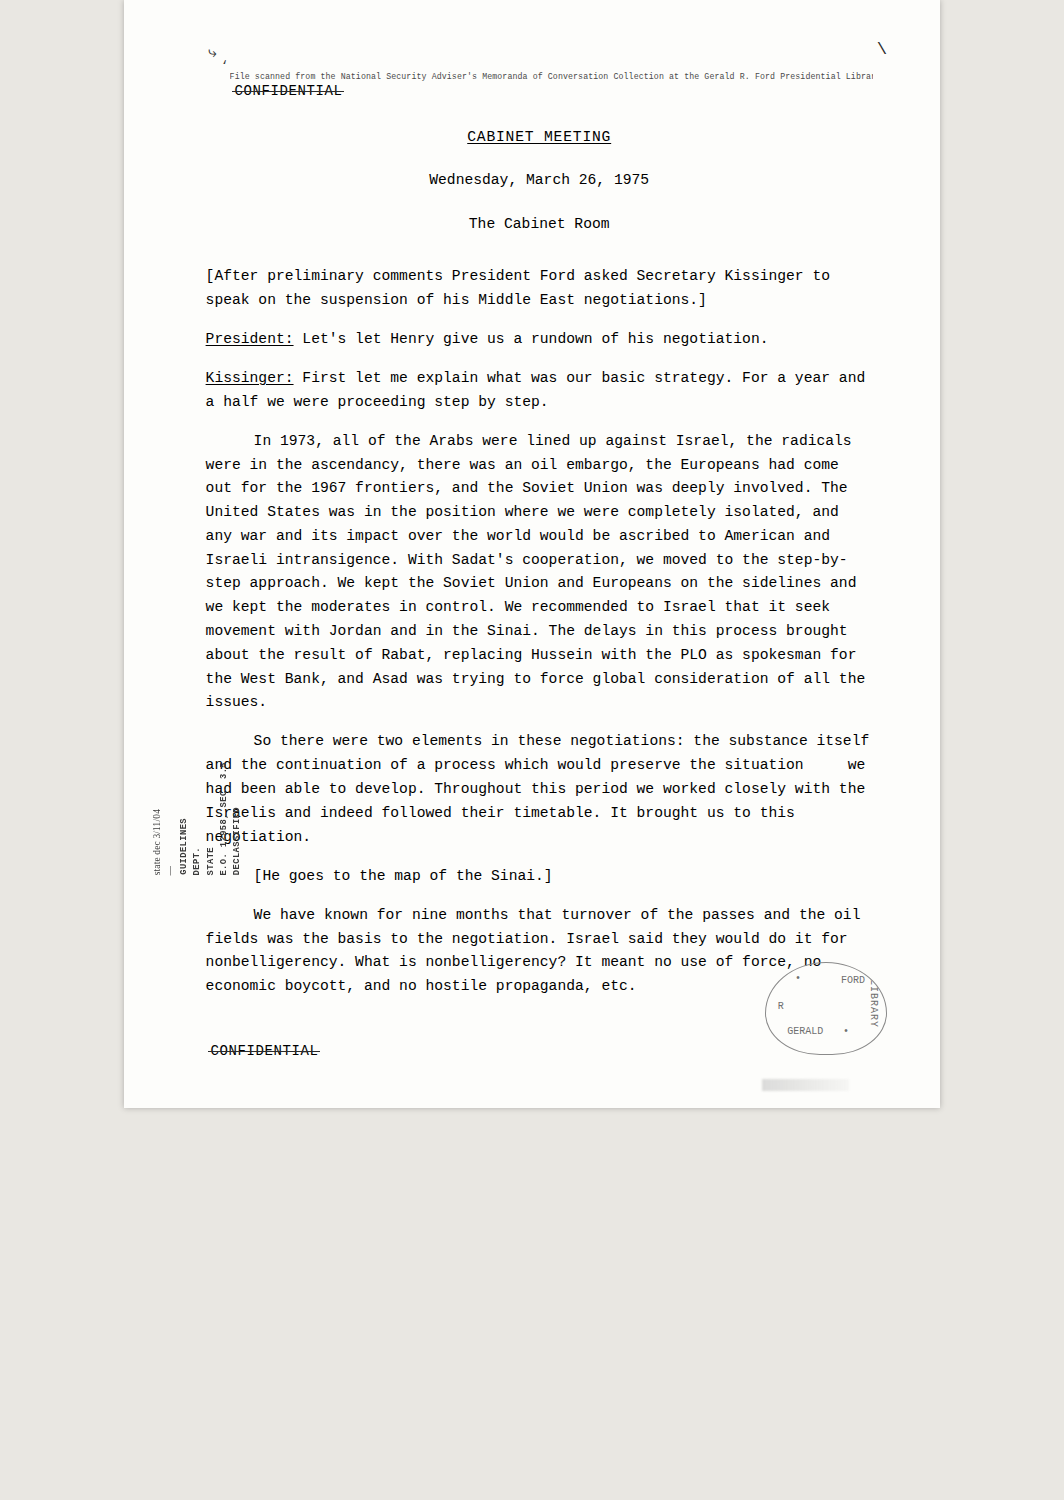⤷ ‘
File scanned from the National Security Adviser's Memoranda of Conversation Collection at the Gerald R. Ford Presidential Library
\
CONFIDENTIAL
CABINET MEETING
Wednesday, March 26, 1975
The Cabinet Room
[After preliminary comments President Ford asked Secretary Kissinger to speak on the suspension of his Middle East negotiations.]
President: Let's let Henry give us a rundown of his negotiation.
Kissinger: First let me explain what was our basic strategy. For a year and a half we were proceeding step by step.
In 1973, all of the Arabs were lined up against Israel, the radicals were in the ascendancy, there was an oil embargo, the Europeans had come out for the 1967 frontiers, and the Soviet Union was deeply involved. The United States was in the position where we were completely isolated, and any war and its impact over the world would be ascribed to American and Israeli intransigence. With Sadat's cooperation, we moved to the step-by-step approach. We kept the Soviet Union and Europeans on the sidelines and we kept the moderates in control. We recommended to Israel that it seek movement with Jordan and in the Sinai. The delays in this process brought about the result of Rabat, replacing Hussein with the PLO as spokesman for the West Bank, and Asad was trying to force global consideration of all the issues.
So there were two elements in these negotiations: the substance itself and the continuation of a process which would preserve the situation we had been able to develop. Throughout this period we worked closely with the Israelis and indeed followed their timetable. It brought us to this negotiation.
[He goes to the map of the Sinai.]
We have known for nine months that turnover of the passes and the oil fields was the basis to the negotiation. Israel said they would do it for nonbelligerency. What is nonbelligerency? It meant no use of force, no economic boycott, and no hostile propaganda, etc.
state dec 3/11/04
—
GUIDELINES
DEPT.
STATE
E.O. 12958, SEC. 3.5
DECLASSIFIED
CONFIDENTIAL
•
FORD
R
LIBRARY
GERALD
•